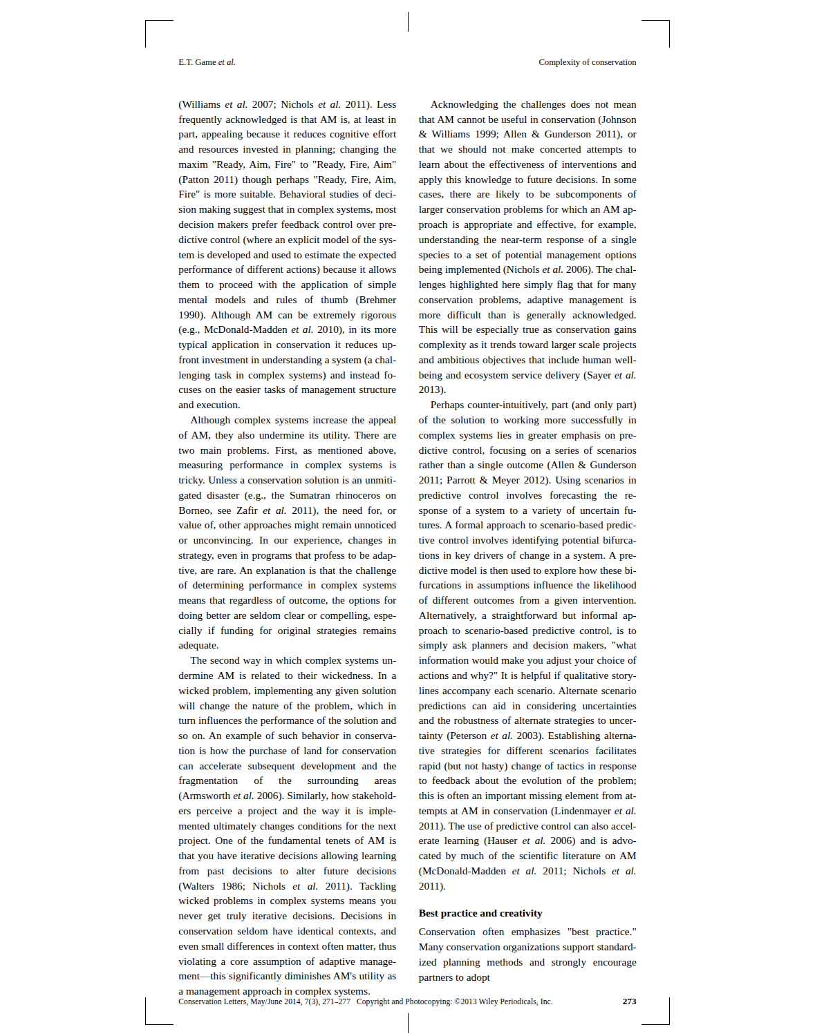E.T. Game et al.
Complexity of conservation
(Williams et al. 2007; Nichols et al. 2011). Less frequently acknowledged is that AM is, at least in part, appealing because it reduces cognitive effort and resources invested in planning; changing the maxim "Ready, Aim, Fire" to "Ready, Fire, Aim" (Patton 2011) though perhaps "Ready, Fire, Aim, Fire" is more suitable. Behavioral studies of decision making suggest that in complex systems, most decision makers prefer feedback control over predictive control (where an explicit model of the system is developed and used to estimate the expected performance of different actions) because it allows them to proceed with the application of simple mental models and rules of thumb (Brehmer 1990). Although AM can be extremely rigorous (e.g., McDonald-Madden et al. 2010), in its more typical application in conservation it reduces upfront investment in understanding a system (a challenging task in complex systems) and instead focuses on the easier tasks of management structure and execution.
Although complex systems increase the appeal of AM, they also undermine its utility. There are two main problems. First, as mentioned above, measuring performance in complex systems is tricky. Unless a conservation solution is an unmitigated disaster (e.g., the Sumatran rhinoceros on Borneo, see Zafir et al. 2011), the need for, or value of, other approaches might remain unnoticed or unconvincing. In our experience, changes in strategy, even in programs that profess to be adaptive, are rare. An explanation is that the challenge of determining performance in complex systems means that regardless of outcome, the options for doing better are seldom clear or compelling, especially if funding for original strategies remains adequate.
The second way in which complex systems undermine AM is related to their wickedness. In a wicked problem, implementing any given solution will change the nature of the problem, which in turn influences the performance of the solution and so on. An example of such behavior in conservation is how the purchase of land for conservation can accelerate subsequent development and the fragmentation of the surrounding areas (Armsworth et al. 2006). Similarly, how stakeholders perceive a project and the way it is implemented ultimately changes conditions for the next project. One of the fundamental tenets of AM is that you have iterative decisions allowing learning from past decisions to alter future decisions (Walters 1986; Nichols et al. 2011). Tackling wicked problems in complex systems means you never get truly iterative decisions. Decisions in conservation seldom have identical contexts, and even small differences in context often matter, thus violating a core assumption of adaptive management—this significantly diminishes AM's utility as a management approach in complex systems.
Acknowledging the challenges does not mean that AM cannot be useful in conservation (Johnson & Williams 1999; Allen & Gunderson 2011), or that we should not make concerted attempts to learn about the effectiveness of interventions and apply this knowledge to future decisions. In some cases, there are likely to be subcomponents of larger conservation problems for which an AM approach is appropriate and effective, for example, understanding the near-term response of a single species to a set of potential management options being implemented (Nichols et al. 2006). The challenges highlighted here simply flag that for many conservation problems, adaptive management is more difficult than is generally acknowledged. This will be especially true as conservation gains complexity as it trends toward larger scale projects and ambitious objectives that include human well-being and ecosystem service delivery (Sayer et al. 2013).
Perhaps counter-intuitively, part (and only part) of the solution to working more successfully in complex systems lies in greater emphasis on predictive control, focusing on a series of scenarios rather than a single outcome (Allen & Gunderson 2011; Parrott & Meyer 2012). Using scenarios in predictive control involves forecasting the response of a system to a variety of uncertain futures. A formal approach to scenario-based predictive control involves identifying potential bifurcations in key drivers of change in a system. A predictive model is then used to explore how these bifurcations in assumptions influence the likelihood of different outcomes from a given intervention. Alternatively, a straightforward but informal approach to scenario-based predictive control, is to simply ask planners and decision makers, "what information would make you adjust your choice of actions and why?" It is helpful if qualitative storylines accompany each scenario. Alternate scenario predictions can aid in considering uncertainties and the robustness of alternate strategies to uncertainty (Peterson et al. 2003). Establishing alternative strategies for different scenarios facilitates rapid (but not hasty) change of tactics in response to feedback about the evolution of the problem; this is often an important missing element from attempts at AM in conservation (Lindenmayer et al. 2011). The use of predictive control can also accelerate learning (Hauser et al. 2006) and is advocated by much of the scientific literature on AM (McDonald-Madden et al. 2011; Nichols et al. 2011).
Best practice and creativity
Conservation often emphasizes "best practice." Many conservation organizations support standardized planning methods and strongly encourage partners to adopt
Conservation Letters, May/June 2014, 7(3), 271–277 Copyright and Photocopying: ©2013 Wiley Periodicals, Inc.
273